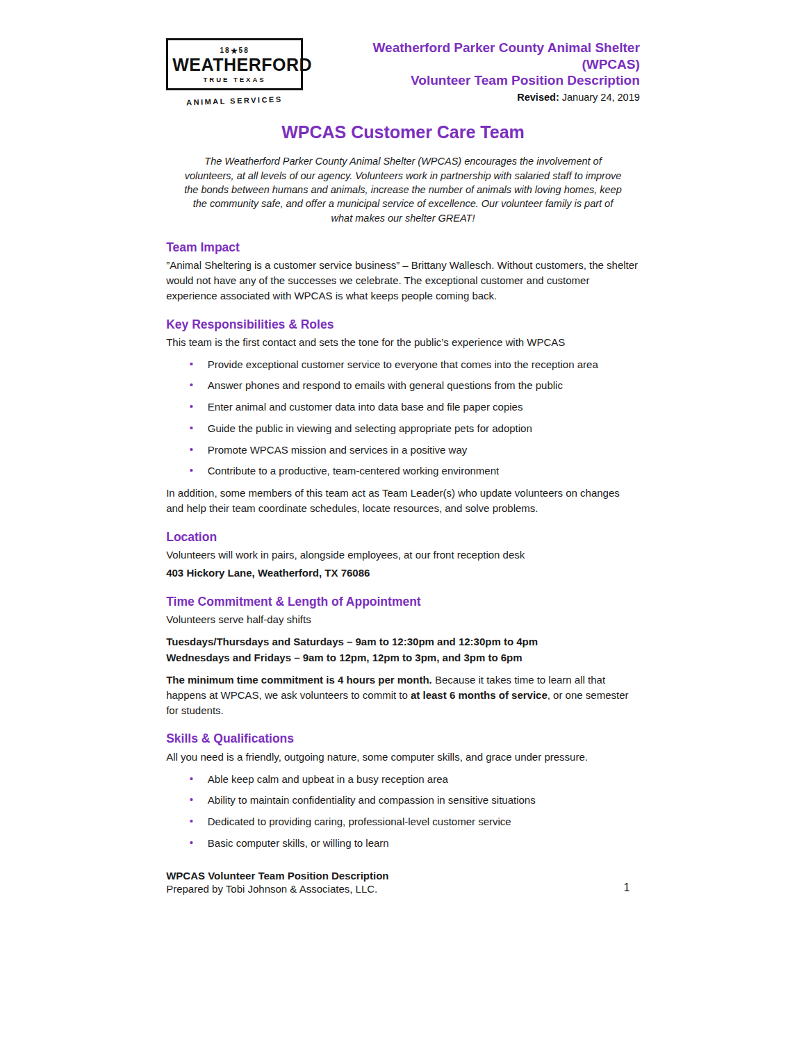18★58 WEATHERFORD TRUE TEXAS
ANIMAL SERVICES
Weatherford Parker County Animal Shelter (WPCAS)
Volunteer Team Position Description
Revised: January 24, 2019
WPCAS Customer Care Team
The Weatherford Parker County Animal Shelter (WPCAS) encourages the involvement of volunteers, at all levels of our agency. Volunteers work in partnership with salaried staff to improve the bonds between humans and animals, increase the number of animals with loving homes, keep the community safe, and offer a municipal service of excellence. Our volunteer family is part of what makes our shelter GREAT!
Team Impact
”Animal Sheltering is a customer service business” – Brittany Wallesch. Without customers, the shelter would not have any of the successes we celebrate. The exceptional customer and customer experience associated with WPCAS is what keeps people coming back.
Key Responsibilities & Roles
This team is the first contact and sets the tone for the public’s experience with WPCAS
Provide exceptional customer service to everyone that comes into the reception area
Answer phones and respond to emails with general questions from the public
Enter animal and customer data into data base and file paper copies
Guide the public in viewing and selecting appropriate pets for adoption
Promote WPCAS mission and services in a positive way
Contribute to a productive, team-centered working environment
In addition, some members of this team act as Team Leader(s) who update volunteers on changes and help their team coordinate schedules, locate resources, and solve problems.
Location
Volunteers will work in pairs, alongside employees, at our front reception desk
403 Hickory Lane, Weatherford, TX 76086
Time Commitment & Length of Appointment
Volunteers serve half-day shifts
Tuesdays/Thursdays and Saturdays – 9am to 12:30pm and 12:30pm to 4pm
Wednesdays and Fridays – 9am to 12pm, 12pm to 3pm, and 3pm to 6pm
The minimum time commitment is 4 hours per month. Because it takes time to learn all that happens at WPCAS, we ask volunteers to commit to at least 6 months of service, or one semester for students.
Skills & Qualifications
All you need is a friendly, outgoing nature, some computer skills, and grace under pressure.
Able keep calm and upbeat in a busy reception area
Ability to maintain confidentiality and compassion in sensitive situations
Dedicated to providing caring, professional-level customer service
Basic computer skills, or willing to learn
WPCAS Volunteer Team Position Description
Prepared by Tobi Johnson & Associates, LLC.
1